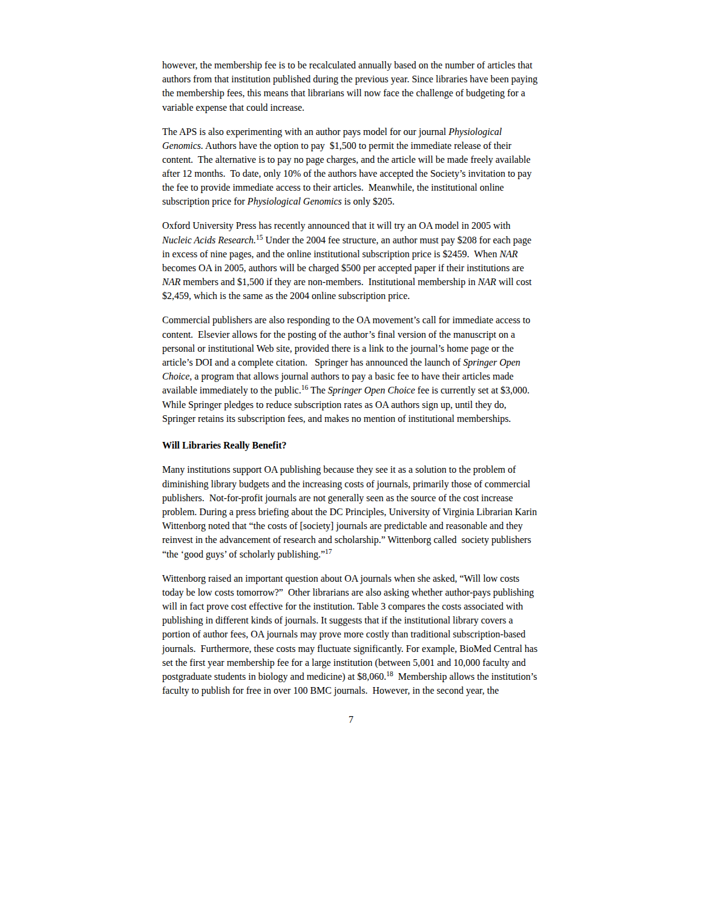however, the membership fee is to be recalculated annually based on the number of articles that authors from that institution published during the previous year. Since libraries have been paying the membership fees, this means that librarians will now face the challenge of budgeting for a variable expense that could increase.
The APS is also experimenting with an author pays model for our journal Physiological Genomics. Authors have the option to pay $1,500 to permit the immediate release of their content. The alternative is to pay no page charges, and the article will be made freely available after 12 months. To date, only 10% of the authors have accepted the Society’s invitation to pay the fee to provide immediate access to their articles. Meanwhile, the institutional online subscription price for Physiological Genomics is only $205.
Oxford University Press has recently announced that it will try an OA model in 2005 with Nucleic Acids Research.15 Under the 2004 fee structure, an author must pay $208 for each page in excess of nine pages, and the online institutional subscription price is $2459. When NAR becomes OA in 2005, authors will be charged $500 per accepted paper if their institutions are NAR members and $1,500 if they are non-members. Institutional membership in NAR will cost $2,459, which is the same as the 2004 online subscription price.
Commercial publishers are also responding to the OA movement’s call for immediate access to content. Elsevier allows for the posting of the author’s final version of the manuscript on a personal or institutional Web site, provided there is a link to the journal’s home page or the article’s DOI and a complete citation. Springer has announced the launch of Springer Open Choice, a program that allows journal authors to pay a basic fee to have their articles made available immediately to the public.16 The Springer Open Choice fee is currently set at $3,000. While Springer pledges to reduce subscription rates as OA authors sign up, until they do, Springer retains its subscription fees, and makes no mention of institutional memberships.
Will Libraries Really Benefit?
Many institutions support OA publishing because they see it as a solution to the problem of diminishing library budgets and the increasing costs of journals, primarily those of commercial publishers. Not-for-profit journals are not generally seen as the source of the cost increase problem. During a press briefing about the DC Principles, University of Virginia Librarian Karin Wittenborg noted that “the costs of [society] journals are predictable and reasonable and they reinvest in the advancement of research and scholarship.” Wittenborg called society publishers “the ‘good guys’ of scholarly publishing.”17
Wittenborg raised an important question about OA journals when she asked, “Will low costs today be low costs tomorrow?” Other librarians are also asking whether author-pays publishing will in fact prove cost effective for the institution. Table 3 compares the costs associated with publishing in different kinds of journals. It suggests that if the institutional library covers a portion of author fees, OA journals may prove more costly than traditional subscription-based journals. Furthermore, these costs may fluctuate significantly. For example, BioMed Central has set the first year membership fee for a large institution (between 5,001 and 10,000 faculty and postgraduate students in biology and medicine) at $8,060.18 Membership allows the institution’s faculty to publish for free in over 100 BMC journals. However, in the second year, the
7